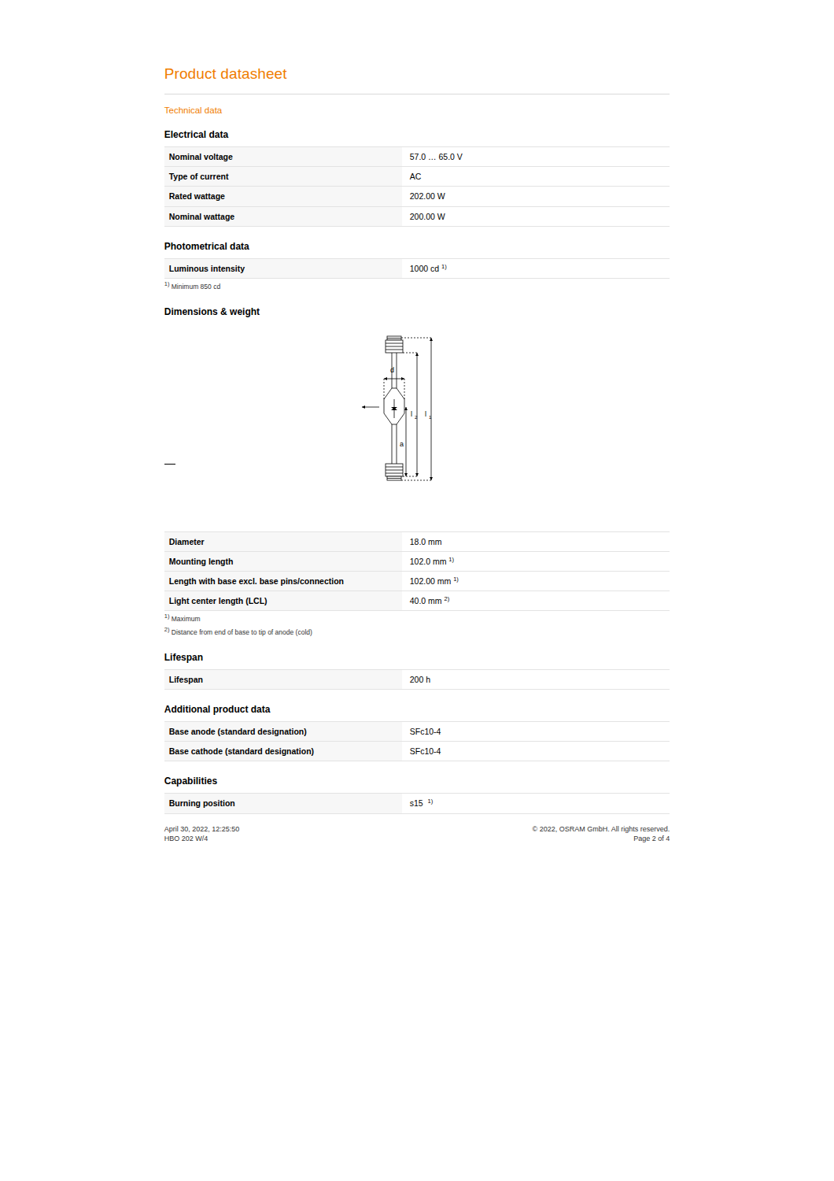Product datasheet
Technical data
Electrical data
| Nominal voltage | 57.0 … 65.0 V |
| Type of current | AC |
| Rated wattage | 202.00 W |
| Nominal wattage | 200.00 W |
Photometrical data
| Luminous intensity | 1000 cd 1) |
1) Minimum 850 cd
Dimensions & weight
d l 2 l 1 a
| Diameter | 18.0 mm |
| Mounting length | 102.0 mm 1) |
| Length with base excl. base pins/connection | 102.00 mm 1) |
| Light center length (LCL) | 40.0 mm 2) |
1) Maximum
2) Distance from end of base to tip of anode (cold)
Lifespan
| Lifespan | 200 h |
Additional product data
| Base anode (standard designation) | SFc10-4 |
| Base cathode (standard designation) | SFc10-4 |
Capabilities
| Burning position | s15 1) |
April 30, 2022, 12:25:50
HBO 202 W/4
© 2022, OSRAM GmbH. All rights reserved.
Page 2 of 4